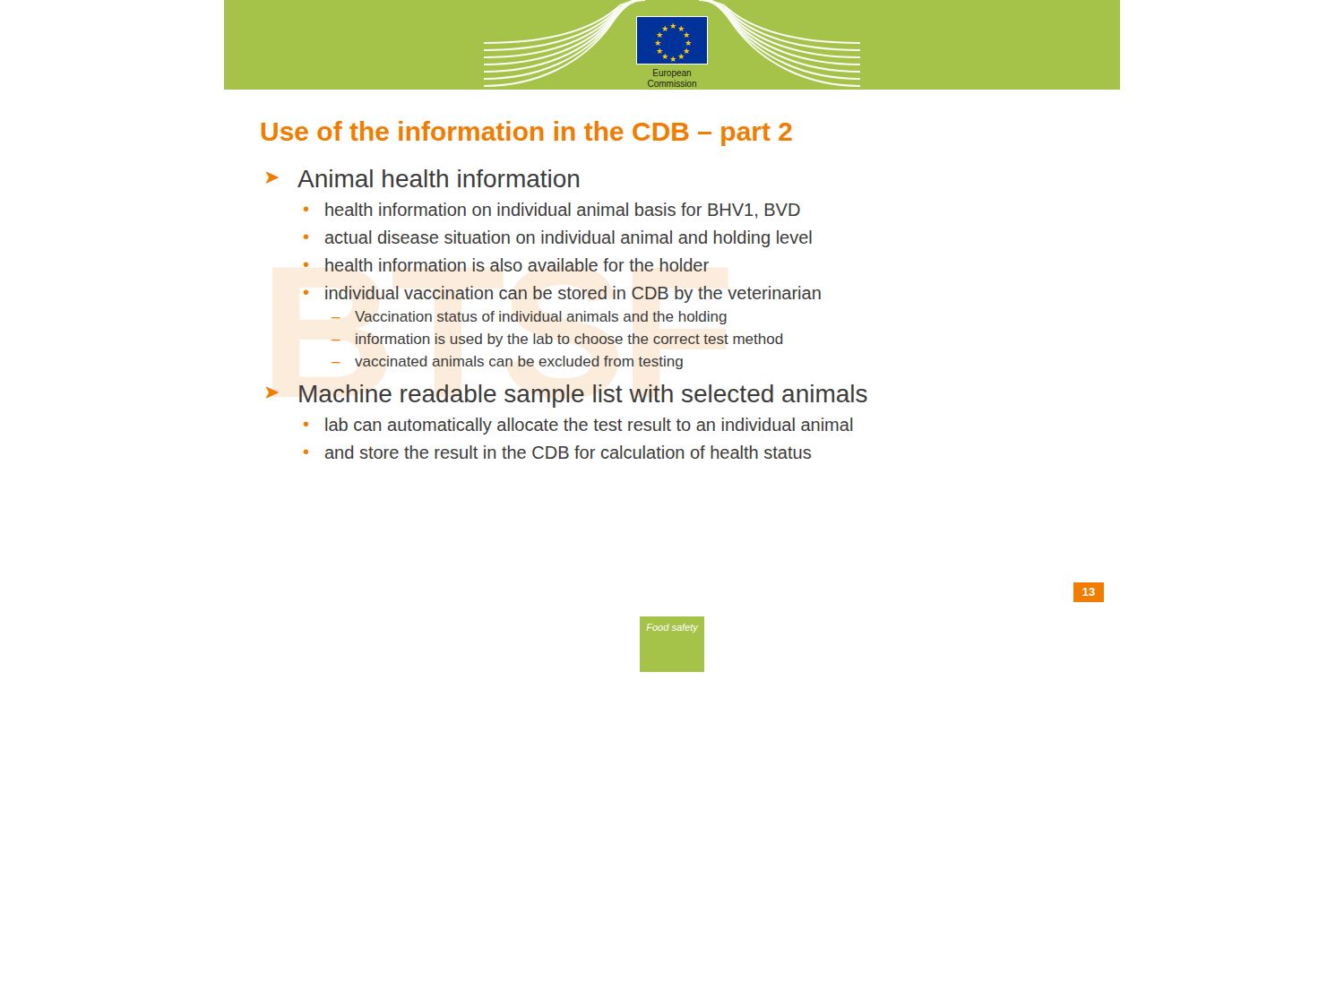★ ★ ★ ★ ★ ★ ★ ★ ★ ★ ★ ★
European
Commission
BTSF
Use of the information in the CDB – part 2
Animal health information
health information on individual animal basis for BHV1, BVD
actual disease situation on individual animal and holding level
health information is also available for the holder
individual vaccination can be stored in CDB by the veterinarian
Vaccination status of individual animals and the holding
information is used by the lab to choose the correct test method
vaccinated animals can be excluded from testing
Machine readable sample list with selected animals
lab can automatically allocate the test result to an individual animal
and store the result in the CDB for calculation of health status
13
Food safety